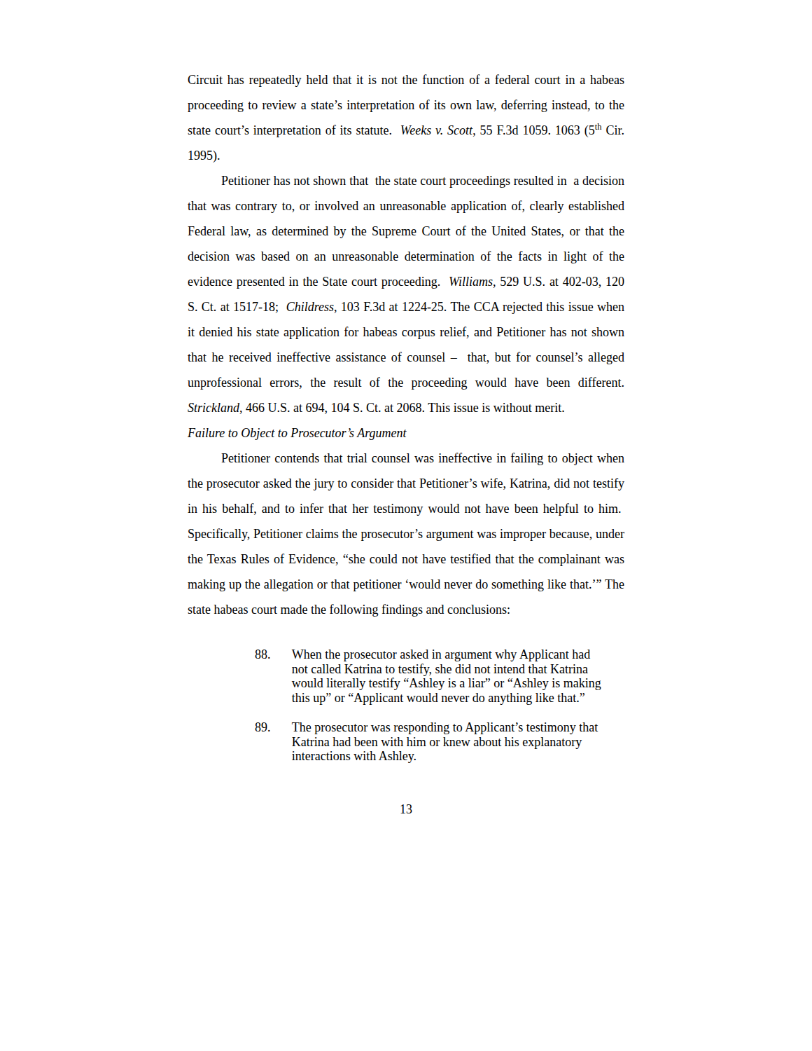Circuit has repeatedly held that it is not the function of a federal court in a habeas proceeding to review a state’s interpretation of its own law, deferring instead, to the state court’s interpretation of its statute. Weeks v. Scott, 55 F.3d 1059. 1063 (5th Cir. 1995).
Petitioner has not shown that the state court proceedings resulted in a decision that was contrary to, or involved an unreasonable application of, clearly established Federal law, as determined by the Supreme Court of the United States, or that the decision was based on an unreasonable determination of the facts in light of the evidence presented in the State court proceeding. Williams, 529 U.S. at 402-03, 120 S. Ct. at 1517-18; Childress, 103 F.3d at 1224-25. The CCA rejected this issue when it denied his state application for habeas corpus relief, and Petitioner has not shown that he received ineffective assistance of counsel – that, but for counsel’s alleged unprofessional errors, the result of the proceeding would have been different. Strickland, 466 U.S. at 694, 104 S. Ct. at 2068. This issue is without merit.
Failure to Object to Prosecutor’s Argument
Petitioner contends that trial counsel was ineffective in failing to object when the prosecutor asked the jury to consider that Petitioner’s wife, Katrina, did not testify in his behalf, and to infer that her testimony would not have been helpful to him. Specifically, Petitioner claims the prosecutor’s argument was improper because, under the Texas Rules of Evidence, “she could not have testified that the complainant was making up the allegation or that petitioner ‘would never do something like that.’” The state habeas court made the following findings and conclusions:
88.
When the prosecutor asked in argument why Applicant had not called Katrina to testify, she did not intend that Katrina would literally testify “Ashley is a liar” or “Ashley is making this up” or “Applicant would never do anything like that.”
89.
The prosecutor was responding to Applicant’s testimony that Katrina had been with him or knew about his explanatory interactions with Ashley.
13